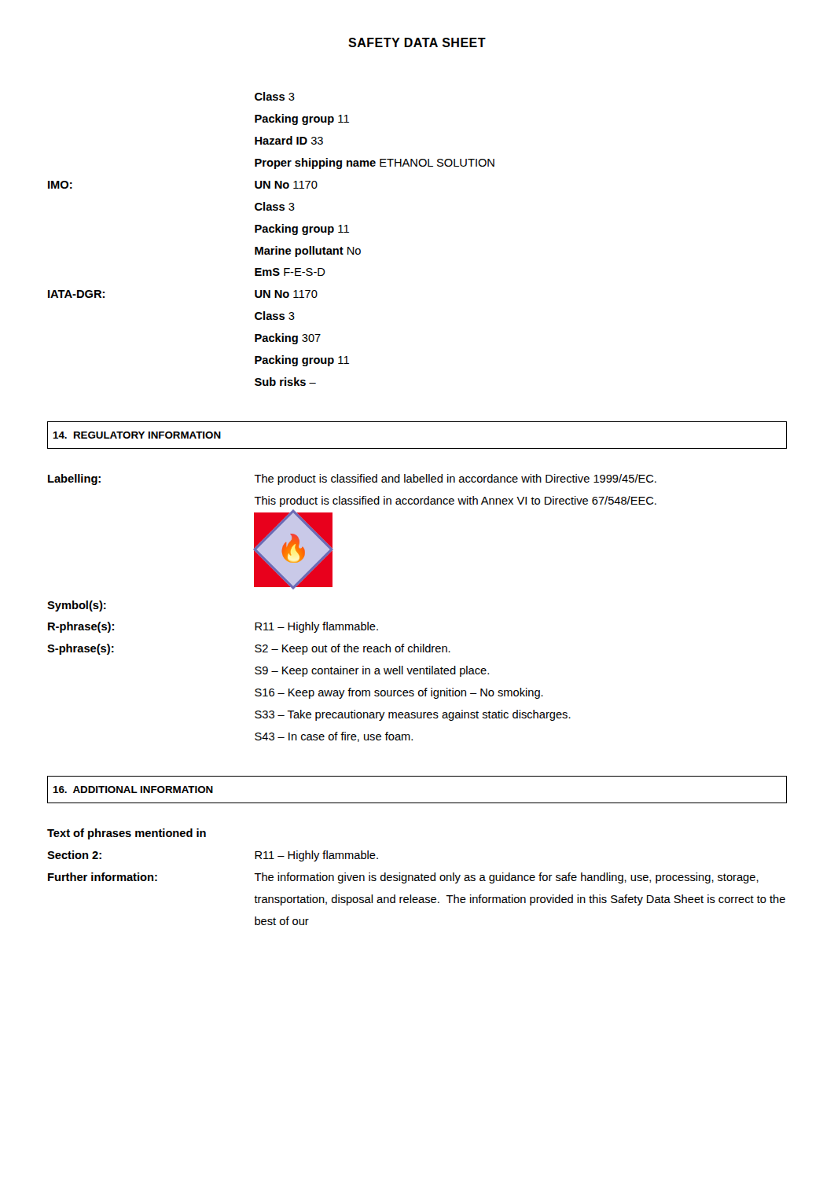SAFETY DATA SHEET
| | Class 3 |
| | Packing group 11 |
| | Hazard ID 33 |
| | Proper shipping name ETHANOL SOLUTION |
| IMO: | UN No 1170 |
| | Class 3 |
| | Packing group 11 |
| | Marine pollutant No |
| | EmS F-E-S-D |
| IATA-DGR: | UN No 1170 |
| | Class 3 |
| | Packing 307 |
| | Packing group 11 |
| | Sub risks – |
14. REGULATORY INFORMATION
| Labelling: | The product is classified and labelled in accordance with Directive 1999/45/EC. This product is classified in accordance with Annex VI to Directive 67/548/EEC. |
| | 🔥 |
| Symbol(s): | |
| R-phrase(s): | R11 – Highly flammable. |
| S-phrase(s): | S2 – Keep out of the reach of children. S9 – Keep container in a well ventilated place. S16 – Keep away from sources of ignition – No smoking. S33 – Take precautionary measures against static discharges. S43 – In case of fire, use foam. |
16. ADDITIONAL INFORMATION
| Text of phrases mentioned in | |
| Section 2: | R11 – Highly flammable. |
| Further information: | The information given is designated only as a guidance for safe handling, use, processing, storage, transportation, disposal and release. The information provided in this Safety Data Sheet is correct to the best of our |